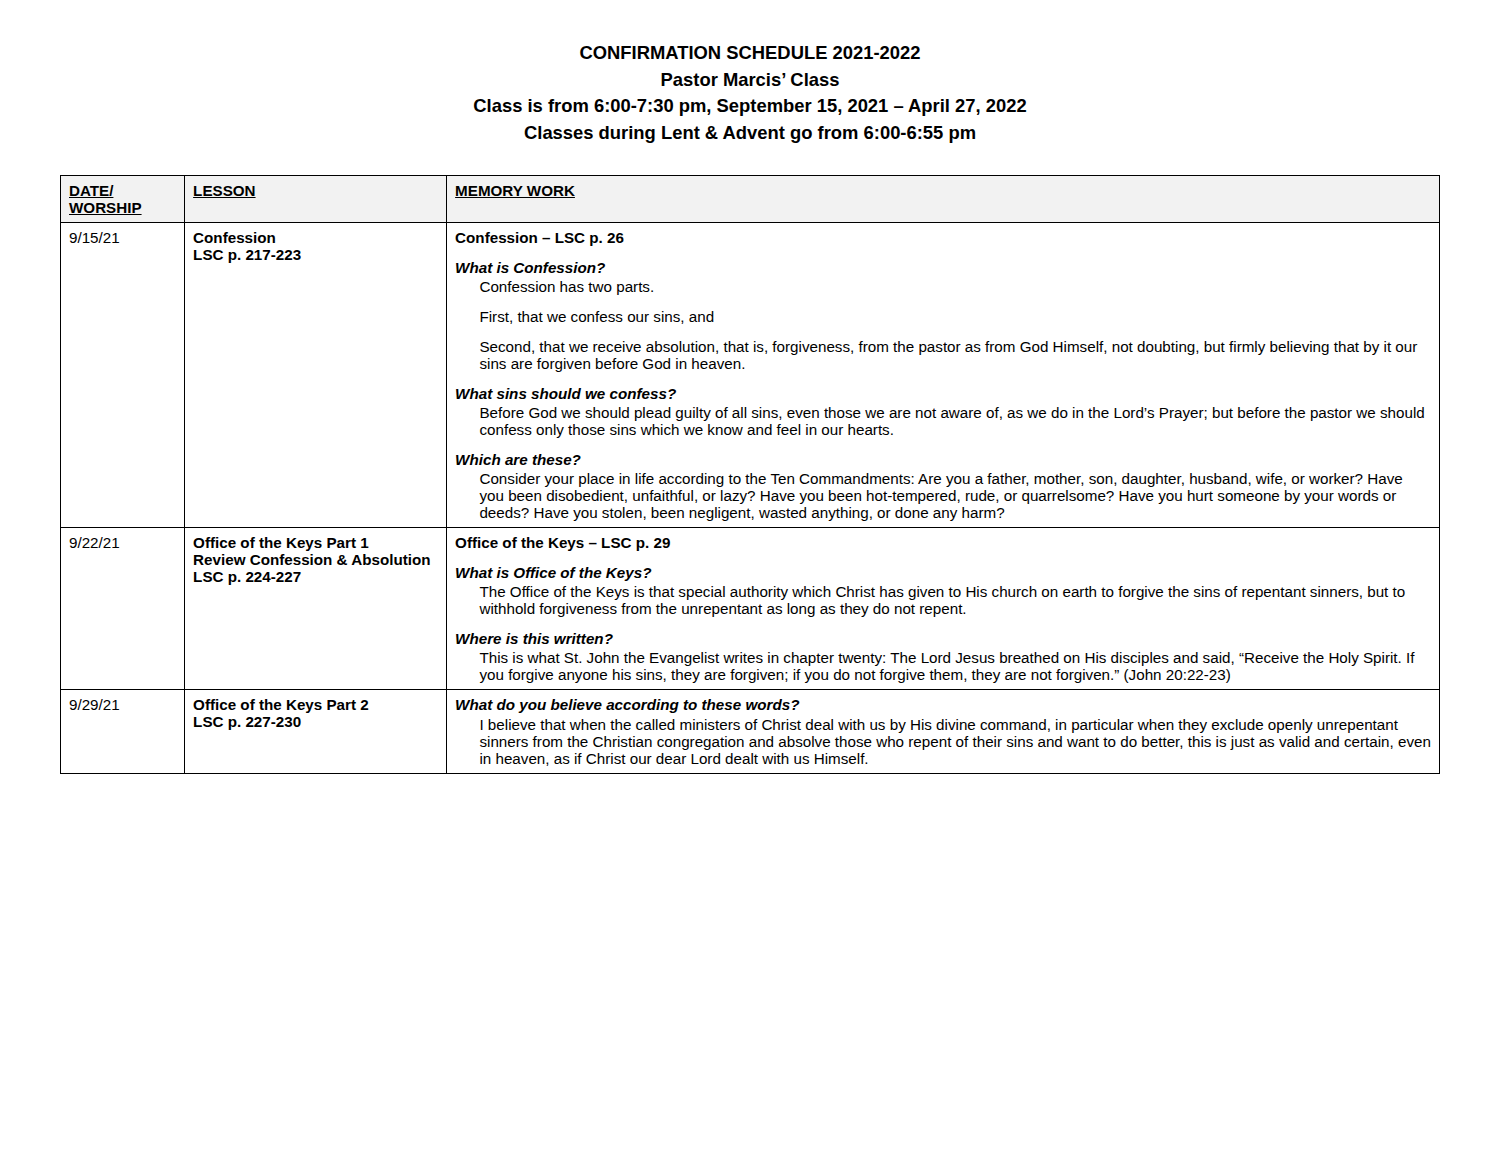CONFIRMATION SCHEDULE 2021-2022
Pastor Marcis’ Class
Class is from 6:00-7:30 pm, September 15, 2021 – April 27, 2022
Classes during Lent & Advent go from 6:00-6:55 pm
| DATE/ WORSHIP | LESSON | MEMORY WORK |
| --- | --- | --- |
| 9/15/21 | Confession LSC p. 217-223 | Confession – LSC p. 26 What is Confession? Confession has two parts. First, that we confess our sins, and Second, that we receive absolution, that is, forgiveness, from the pastor as from God Himself, not doubting, but firmly believing that by it our sins are forgiven before God in heaven. What sins should we confess? Before God we should plead guilty of all sins, even those we are not aware of, as we do in the Lord’s Prayer; but before the pastor we should confess only those sins which we know and feel in our hearts. Which are these? Consider your place in life according to the Ten Commandments: Are you a father, mother, son, daughter, husband, wife, or worker? Have you been disobedient, unfaithful, or lazy? Have you been hot-tempered, rude, or quarrelsome? Have you hurt someone by your words or deeds? Have you stolen, been negligent, wasted anything, or done any harm? |
| 9/22/21 | Office of the Keys Part 1 Review Confession & Absolution LSC p. 224-227 | Office of the Keys – LSC p. 29 What is Office of the Keys? The Office of the Keys is that special authority which Christ has given to His church on earth to forgive the sins of repentant sinners, but to withhold forgiveness from the unrepentant as long as they do not repent. Where is this written? This is what St. John the Evangelist writes in chapter twenty: The Lord Jesus breathed on His disciples and said, “Receive the Holy Spirit. If you forgive anyone his sins, they are forgiven; if you do not forgive them, they are not forgiven.” (John 20:22-23) |
| 9/29/21 | Office of the Keys Part 2 LSC p. 227-230 | What do you believe according to these words? I believe that when the called ministers of Christ deal with us by His divine command, in particular when they exclude openly unrepentant sinners from the Christian congregation and absolve those who repent of their sins and want to do better, this is just as valid and certain, even in heaven, as if Christ our dear Lord dealt with us Himself. |